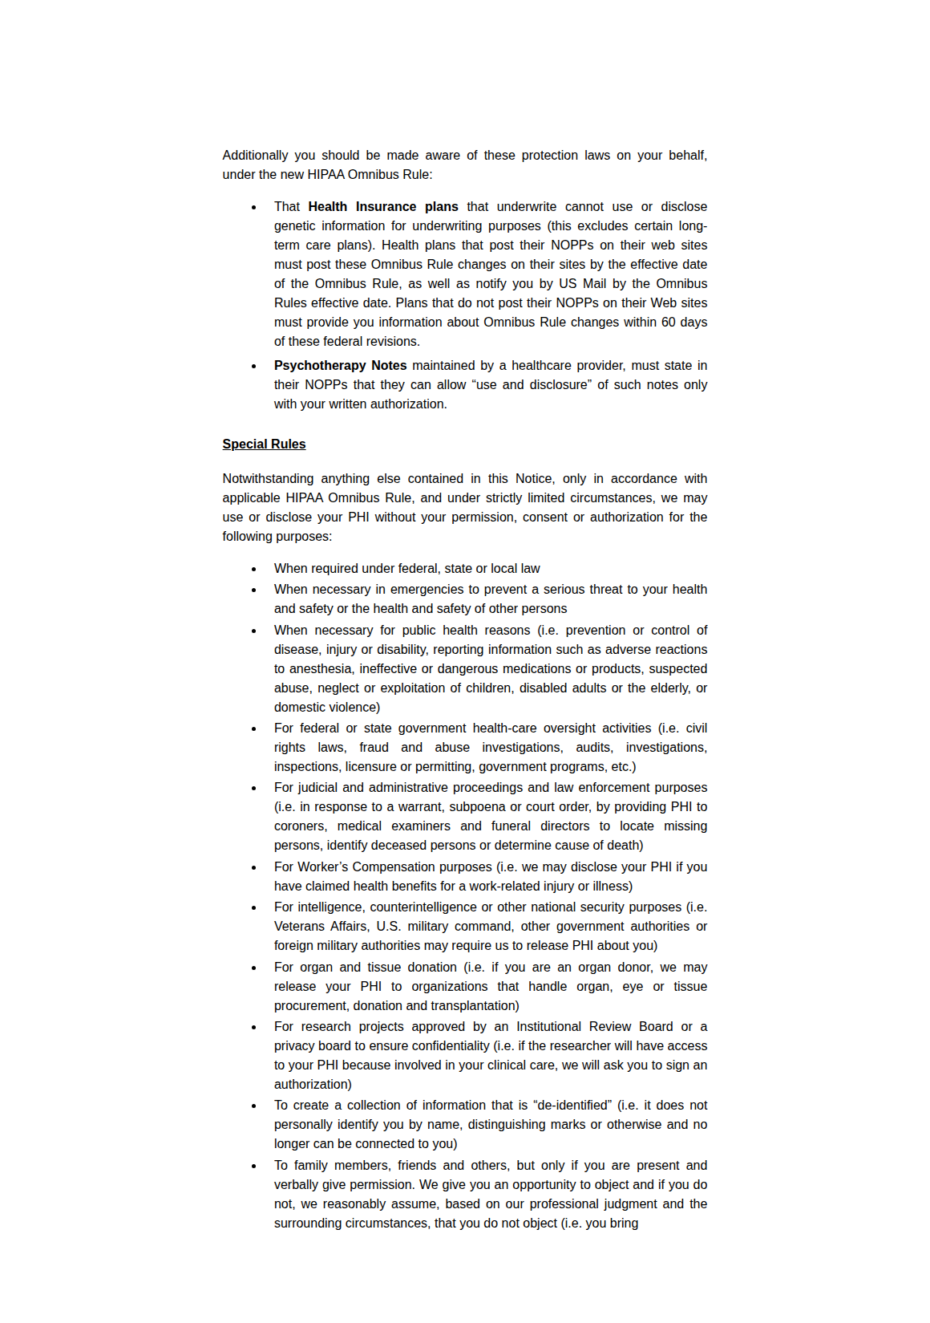Additionally you should be made aware of these protection laws on your behalf, under the new HIPAA Omnibus Rule:
That Health Insurance plans that underwrite cannot use or disclose genetic information for underwriting purposes (this excludes certain long-term care plans). Health plans that post their NOPPs on their web sites must post these Omnibus Rule changes on their sites by the effective date of the Omnibus Rule, as well as notify you by US Mail by the Omnibus Rules effective date. Plans that do not post their NOPPs on their Web sites must provide you information about Omnibus Rule changes within 60 days of these federal revisions.
Psychotherapy Notes maintained by a healthcare provider, must state in their NOPPs that they can allow “use and disclosure” of such notes only with your written authorization.
Special Rules
Notwithstanding anything else contained in this Notice, only in accordance with applicable HIPAA Omnibus Rule, and under strictly limited circumstances, we may use or disclose your PHI without your permission, consent or authorization for the following purposes:
When required under federal, state or local law
When necessary in emergencies to prevent a serious threat to your health and safety or the health and safety of other persons
When necessary for public health reasons (i.e. prevention or control of disease, injury or disability, reporting information such as adverse reactions to anesthesia, ineffective or dangerous medications or products, suspected abuse, neglect or exploitation of children, disabled adults or the elderly, or domestic violence)
For federal or state government health-care oversight activities (i.e. civil rights laws, fraud and abuse investigations, audits, investigations, inspections, licensure or permitting, government programs, etc.)
For judicial and administrative proceedings and law enforcement purposes (i.e. in response to a warrant, subpoena or court order, by providing PHI to coroners, medical examiners and funeral directors to locate missing persons, identify deceased persons or determine cause of death)
For Worker’s Compensation purposes (i.e. we may disclose your PHI if you have claimed health benefits for a work-related injury or illness)
For intelligence, counterintelligence or other national security purposes (i.e. Veterans Affairs, U.S. military command, other government authorities or foreign military authorities may require us to release PHI about you)
For organ and tissue donation (i.e. if you are an organ donor, we may release your PHI to organizations that handle organ, eye or tissue procurement, donation and transplantation)
For research projects approved by an Institutional Review Board or a privacy board to ensure confidentiality (i.e. if the researcher will have access to your PHI because involved in your clinical care, we will ask you to sign an authorization)
To create a collection of information that is “de-identified” (i.e. it does not personally identify you by name, distinguishing marks or otherwise and no longer can be connected to you)
To family members, friends and others, but only if you are present and verbally give permission. We give you an opportunity to object and if you do not, we reasonably assume, based on our professional judgment and the surrounding circumstances, that you do not object (i.e. you bring